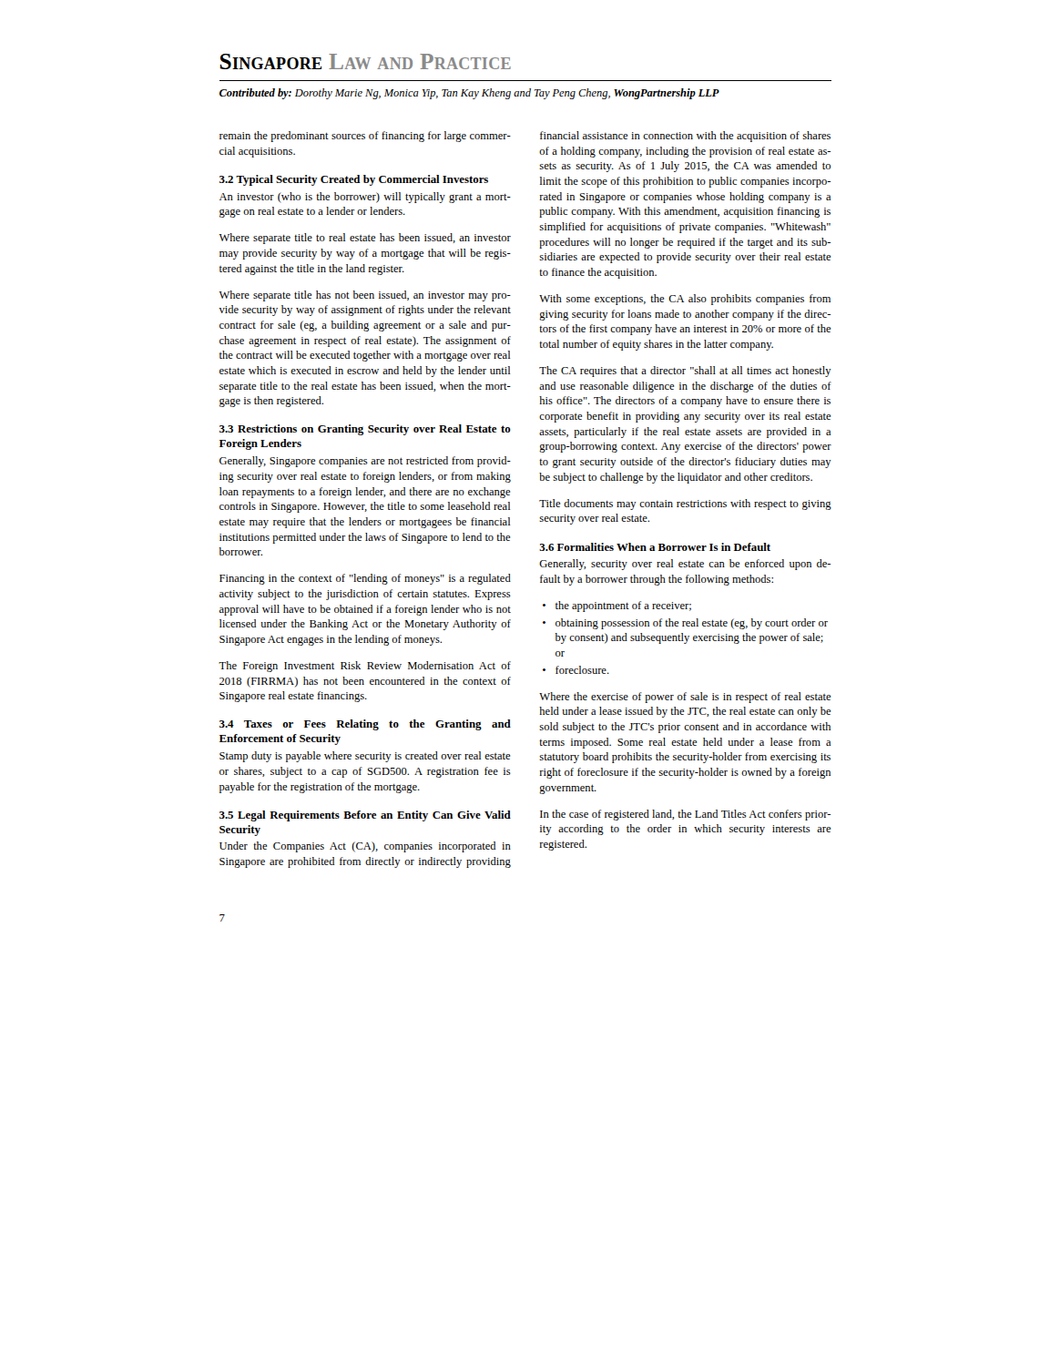Singapore Law and Practice
Contributed by: Dorothy Marie Ng, Monica Yip, Tan Kay Kheng and Tay Peng Cheng, WongPartnership LLP
remain the predominant sources of financing for large commercial acquisitions.
3.2 Typical Security Created by Commercial Investors
An investor (who is the borrower) will typically grant a mortgage on real estate to a lender or lenders.
Where separate title to real estate has been issued, an investor may provide security by way of a mortgage that will be registered against the title in the land register.
Where separate title has not been issued, an investor may provide security by way of assignment of rights under the relevant contract for sale (eg, a building agreement or a sale and purchase agreement in respect of real estate). The assignment of the contract will be executed together with a mortgage over real estate which is executed in escrow and held by the lender until separate title to the real estate has been issued, when the mortgage is then registered.
3.3 Restrictions on Granting Security over Real Estate to Foreign Lenders
Generally, Singapore companies are not restricted from providing security over real estate to foreign lenders, or from making loan repayments to a foreign lender, and there are no exchange controls in Singapore. However, the title to some leasehold real estate may require that the lenders or mortgagees be financial institutions permitted under the laws of Singapore to lend to the borrower.
Financing in the context of "lending of moneys" is a regulated activity subject to the jurisdiction of certain statutes. Express approval will have to be obtained if a foreign lender who is not licensed under the Banking Act or the Monetary Authority of Singapore Act engages in the lending of moneys.
The Foreign Investment Risk Review Modernisation Act of 2018 (FIRRMA) has not been encountered in the context of Singapore real estate financings.
3.4 Taxes or Fees Relating to the Granting and Enforcement of Security
Stamp duty is payable where security is created over real estate or shares, subject to a cap of SGD500. A registration fee is payable for the registration of the mortgage.
3.5 Legal Requirements Before an Entity Can Give Valid Security
Under the Companies Act (CA), companies incorporated in Singapore are prohibited from directly or indirectly providing financial assistance in connection with the acquisition of shares of a holding company, including the provision of real estate assets as security. As of 1 July 2015, the CA was amended to limit the scope of this prohibition to public companies incorporated in Singapore or companies whose holding company is a public company. With this amendment, acquisition financing is simplified for acquisitions of private companies. "Whitewash" procedures will no longer be required if the target and its subsidiaries are expected to provide security over their real estate to finance the acquisition.
With some exceptions, the CA also prohibits companies from giving security for loans made to another company if the directors of the first company have an interest in 20% or more of the total number of equity shares in the latter company.
The CA requires that a director "shall at all times act honestly and use reasonable diligence in the discharge of the duties of his office". The directors of a company have to ensure there is corporate benefit in providing any security over its real estate assets, particularly if the real estate assets are provided in a group-borrowing context. Any exercise of the directors' power to grant security outside of the director's fiduciary duties may be subject to challenge by the liquidator and other creditors.
Title documents may contain restrictions with respect to giving security over real estate.
3.6 Formalities When a Borrower Is in Default
Generally, security over real estate can be enforced upon default by a borrower through the following methods:
the appointment of a receiver;
obtaining possession of the real estate (eg, by court order or by consent) and subsequently exercising the power of sale; or
foreclosure.
Where the exercise of power of sale is in respect of real estate held under a lease issued by the JTC, the real estate can only be sold subject to the JTC's prior consent and in accordance with terms imposed. Some real estate held under a lease from a statutory board prohibits the security-holder from exercising its right of foreclosure if the security-holder is owned by a foreign government.
In the case of registered land, the Land Titles Act confers priority according to the order in which security interests are registered.
7